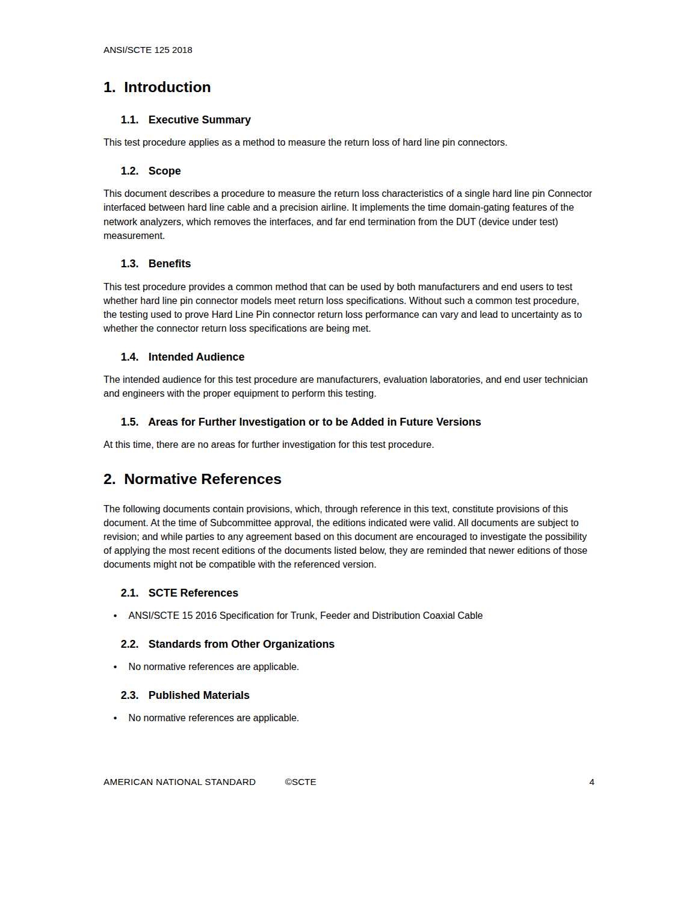ANSI/SCTE 125 2018
1. Introduction
1.1. Executive Summary
This test procedure applies as a method to measure the return loss of hard line pin connectors.
1.2. Scope
This document describes a procedure to measure the return loss characteristics of a single hard line pin Connector interfaced between hard line cable and a precision airline. It implements the time domain-gating features of the network analyzers, which removes the interfaces, and far end termination from the DUT (device under test) measurement.
1.3. Benefits
This test procedure provides a common method that can be used by both manufacturers and end users to test whether hard line pin connector models meet return loss specifications. Without such a common test procedure, the testing used to prove Hard Line Pin connector return loss performance can vary and lead to uncertainty as to whether the connector return loss specifications are being met.
1.4. Intended Audience
The intended audience for this test procedure are manufacturers, evaluation laboratories, and end user technician and engineers with the proper equipment to perform this testing.
1.5. Areas for Further Investigation or to be Added in Future Versions
At this time, there are no areas for further investigation for this test procedure.
2. Normative References
The following documents contain provisions, which, through reference in this text, constitute provisions of this document. At the time of Subcommittee approval, the editions indicated were valid. All documents are subject to revision; and while parties to any agreement based on this document are encouraged to investigate the possibility of applying the most recent editions of the documents listed below, they are reminded that newer editions of those documents might not be compatible with the referenced version.
2.1. SCTE References
ANSI/SCTE 15 2016 Specification for Trunk, Feeder and Distribution Coaxial Cable
2.2. Standards from Other Organizations
No normative references are applicable.
2.3. Published Materials
No normative references are applicable.
AMERICAN NATIONAL STANDARD
©SCTE
4